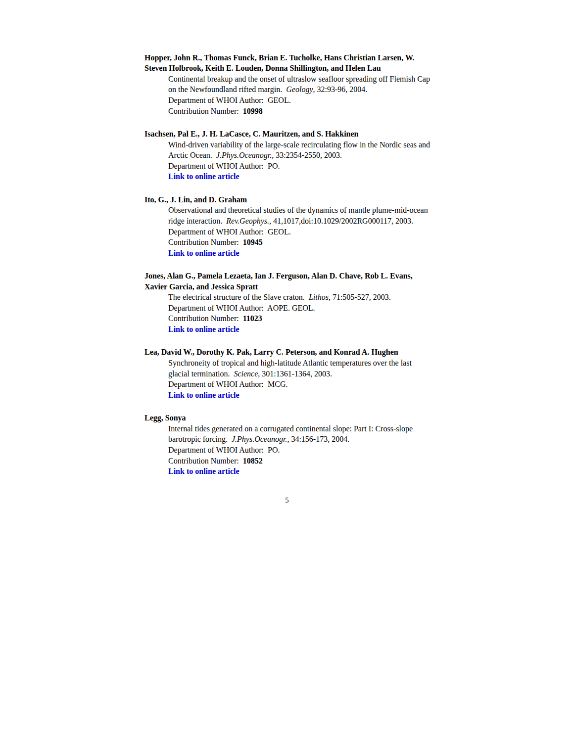Hopper, John R., Thomas Funck, Brian E. Tucholke, Hans Christian Larsen, W. Steven Holbrook, Keith E. Louden, Donna Shillington, and Helen Lau
Continental breakup and the onset of ultraslow seafloor spreading off Flemish Cap on the Newfoundland rifted margin. Geology, 32:93-96, 2004.
Department of WHOI Author: GEOL.
Contribution Number: 10998
Isachsen, Pal E., J. H. LaCasce, C. Mauritzen, and S. Hakkinen
Wind-driven variability of the large-scale recirculating flow in the Nordic seas and Arctic Ocean. J.Phys.Oceanogr., 33:2354-2550, 2003.
Department of WHOI Author: PO.
Link to online article
Ito, G., J. Lin, and D. Graham
Observational and theoretical studies of the dynamics of mantle plume-mid-ocean ridge interaction. Rev.Geophys., 41,1017,doi:10.1029/2002RG000117, 2003.
Department of WHOI Author: GEOL.
Contribution Number: 10945
Link to online article
Jones, Alan G., Pamela Lezaeta, Ian J. Ferguson, Alan D. Chave, Rob L. Evans, Xavier Garcia, and Jessica Spratt
The electrical structure of the Slave craton. Lithos, 71:505-527, 2003.
Department of WHOI Author: AOPE. GEOL.
Contribution Number: 11023
Link to online article
Lea, David W., Dorothy K. Pak, Larry C. Peterson, and Konrad A. Hughen
Synchroneity of tropical and high-latitude Atlantic temperatures over the last glacial termination. Science, 301:1361-1364, 2003.
Department of WHOI Author: MCG.
Link to online article
Legg, Sonya
Internal tides generated on a corrugated continental slope: Part I: Cross-slope barotropic forcing. J.Phys.Oceanogr., 34:156-173, 2004.
Department of WHOI Author: PO.
Contribution Number: 10852
Link to online article
5